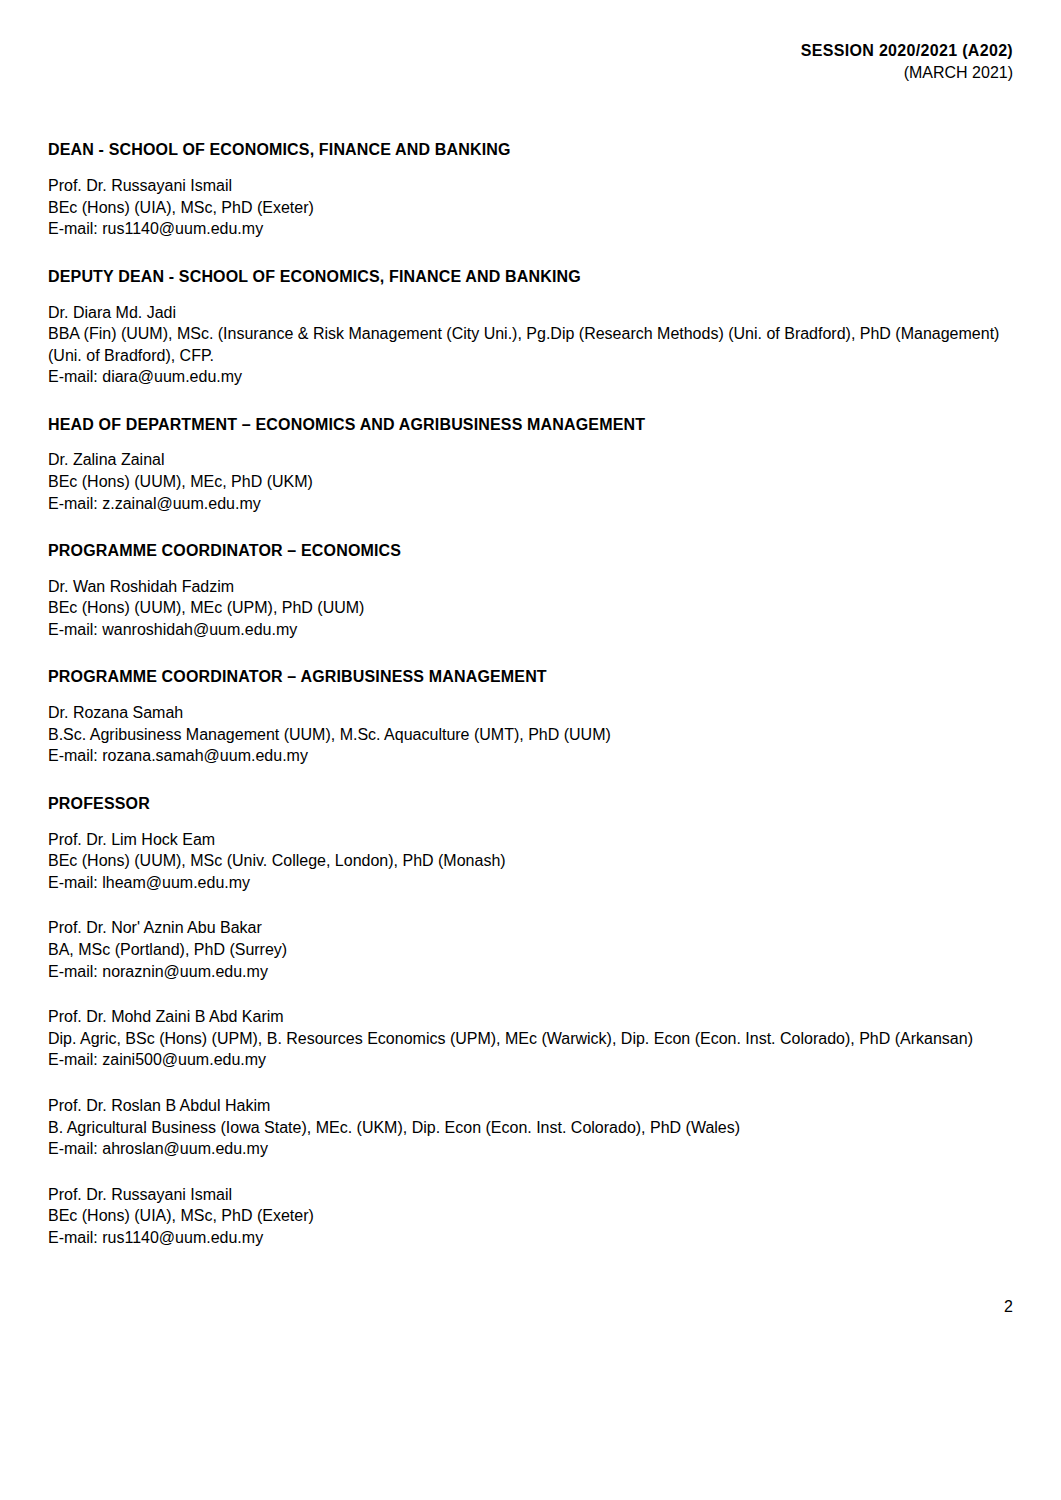SESSION 2020/2021 (A202)
(MARCH 2021)
DEAN - SCHOOL OF ECONOMICS, FINANCE AND BANKING
Prof. Dr. Russayani Ismail
BEc (Hons) (UIA), MSc, PhD (Exeter)
E-mail: rus1140@uum.edu.my
DEPUTY DEAN - SCHOOL OF ECONOMICS, FINANCE AND BANKING
Dr. Diara Md. Jadi
BBA (Fin) (UUM), MSc. (Insurance & Risk Management (City Uni.), Pg.Dip (Research Methods) (Uni. of Bradford), PhD (Management) (Uni. of Bradford), CFP.
E-mail: diara@uum.edu.my
HEAD OF DEPARTMENT – ECONOMICS AND AGRIBUSINESS MANAGEMENT
Dr. Zalina Zainal
BEc (Hons) (UUM), MEc, PhD (UKM)
E-mail: z.zainal@uum.edu.my
PROGRAMME COORDINATOR – ECONOMICS
Dr. Wan Roshidah Fadzim
BEc (Hons) (UUM), MEc (UPM), PhD (UUM)
E-mail: wanroshidah@uum.edu.my
PROGRAMME COORDINATOR – AGRIBUSINESS MANAGEMENT
Dr. Rozana Samah
B.Sc. Agribusiness Management (UUM), M.Sc. Aquaculture (UMT), PhD (UUM)
E-mail: rozana.samah@uum.edu.my
PROFESSOR
Prof. Dr. Lim Hock Eam
BEc (Hons) (UUM), MSc (Univ. College, London), PhD (Monash)
E-mail: lheam@uum.edu.my
Prof. Dr. Nor' Aznin Abu Bakar
BA, MSc (Portland), PhD (Surrey)
E-mail: noraznin@uum.edu.my
Prof. Dr. Mohd Zaini B Abd Karim
Dip. Agric, BSc (Hons) (UPM), B. Resources Economics (UPM), MEc (Warwick), Dip. Econ (Econ. Inst. Colorado), PhD (Arkansan)
E-mail: zaini500@uum.edu.my
Prof. Dr. Roslan B Abdul Hakim
B. Agricultural Business (Iowa State), MEc. (UKM), Dip. Econ (Econ. Inst. Colorado), PhD (Wales)
E-mail: ahroslan@uum.edu.my
Prof. Dr. Russayani Ismail
BEc (Hons) (UIA), MSc, PhD (Exeter)
E-mail: rus1140@uum.edu.my
2